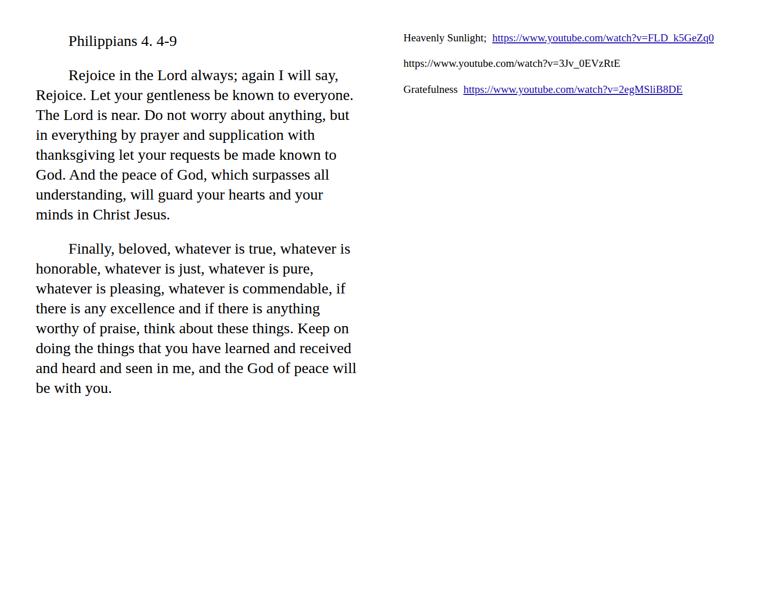Philippians 4. 4-9
Rejoice in the Lord always; again I will say, Rejoice. Let your gentleness be known to everyone. The Lord is near. Do not worry about anything, but in everything by prayer and supplication with thanksgiving let your requests be made known to God. And the peace of God, which surpasses all understanding, will guard your hearts and your minds in Christ Jesus.
Finally, beloved, whatever is true, whatever is honorable, whatever is just, whatever is pure, whatever is pleasing, whatever is commendable, if there is any excellence and if there is anything worthy of praise, think about these things. Keep on doing the things that you have learned and received and heard and seen in me, and the God of peace will be with you.
Heavenly Sunlight; https://www.youtube.com/watch?v=FLD_k5GeZq0
https://www.youtube.com/watch?v=3Jv_0EVzRtE
Gratefulness https://www.youtube.com/watch?v=2egMSliB8DE